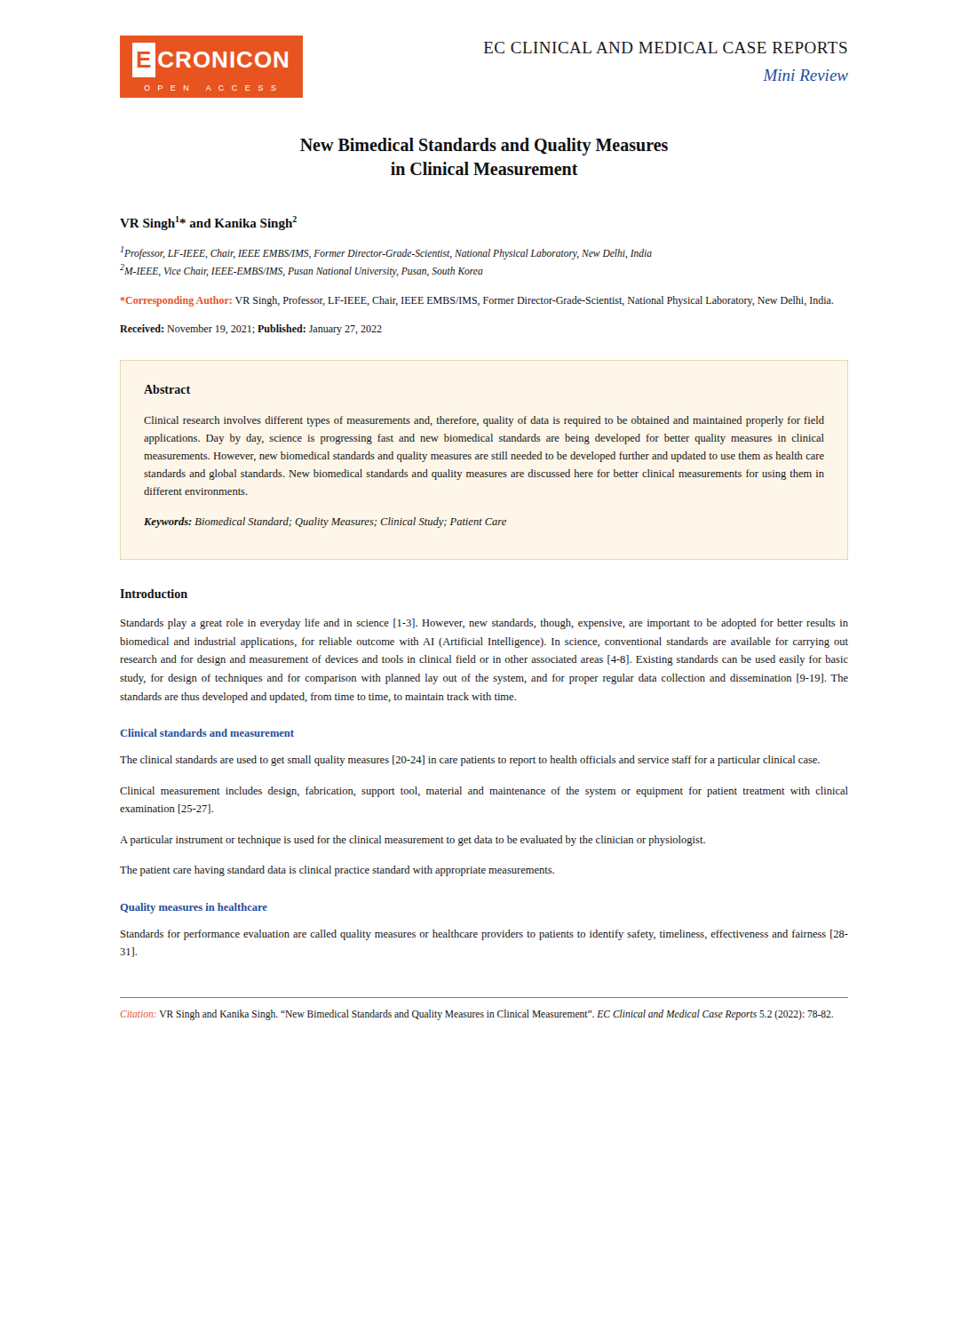ECRONICON
O P E N A C C E S S
EC CLINICAL AND MEDICAL CASE REPORTS
Mini Review
New Bimedical Standards and Quality Measures
in Clinical Measurement
VR Singh1* and Kanika Singh2
1Professor, LF-IEEE, Chair, IEEE EMBS/IMS, Former Director-Grade-Scientist, National Physical Laboratory, New Delhi, India
2M-IEEE, Vice Chair, IEEE-EMBS/IMS, Pusan National University, Pusan, South Korea
*Corresponding Author: VR Singh, Professor, LF-IEEE, Chair, IEEE EMBS/IMS, Former Director-Grade-Scientist, National Physical Laboratory, New Delhi, India.
Received: November 19, 2021; Published: January 27, 2022
Abstract
Clinical research involves different types of measurements and, therefore, quality of data is required to be obtained and maintained properly for field applications. Day by day, science is progressing fast and new biomedical standards are being developed for better quality measures in clinical measurements. However, new biomedical standards and quality measures are still needed to be developed further and updated to use them as health care standards and global standards. New biomedical standards and quality measures are discussed here for better clinical measurements for using them in different environments.
Keywords: Biomedical Standard; Quality Measures; Clinical Study; Patient Care
Introduction
Standards play a great role in everyday life and in science [1-3]. However, new standards, though, expensive, are important to be adopted for better results in biomedical and industrial applications, for reliable outcome with AI (Artificial Intelligence). In science, conventional standards are available for carrying out research and for design and measurement of devices and tools in clinical field or in other associated areas [4-8]. Existing standards can be used easily for basic study, for design of techniques and for comparison with planned lay out of the system, and for proper regular data collection and dissemination [9-19]. The standards are thus developed and updated, from time to time, to maintain track with time.
Clinical standards and measurement
The clinical standards are used to get small quality measures [20-24] in care patients to report to health officials and service staff for a particular clinical case.
Clinical measurement includes design, fabrication, support tool, material and maintenance of the system or equipment for patient treatment with clinical examination [25-27].
A particular instrument or technique is used for the clinical measurement to get data to be evaluated by the clinician or physiologist.
The patient care having standard data is clinical practice standard with appropriate measurements.
Quality measures in healthcare
Standards for performance evaluation are called quality measures or healthcare providers to patients to identify safety, timeliness, effectiveness and fairness [28-31].
Citation: VR Singh and Kanika Singh. “New Bimedical Standards and Quality Measures in Clinical Measurement”. EC Clinical and Medical Case Reports 5.2 (2022): 78-82.